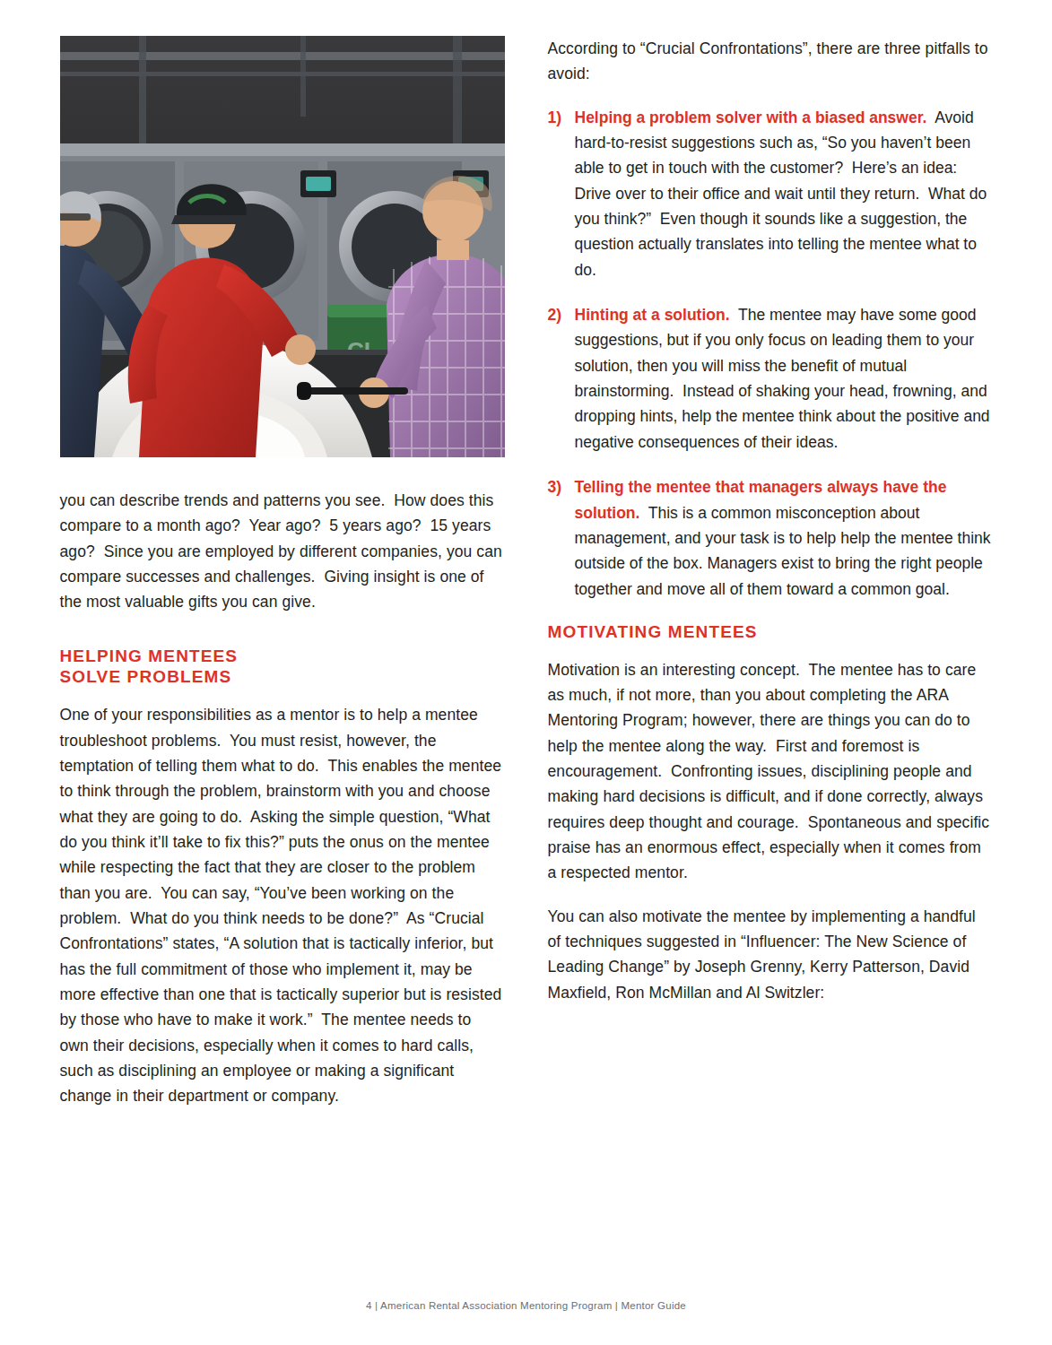CL
you can describe trends and patterns you see. How does this compare to a month ago? Year ago? 5 years ago? 15 years ago? Since you are employed by different companies, you can compare successes and challenges. Giving insight is one of the most valuable gifts you can give.
Helping Mentees
Solve Problems
One of your responsibilities as a mentor is to help a mentee troubleshoot problems. You must resist, however, the temptation of telling them what to do. This enables the mentee to think through the problem, brainstorm with you and choose what they are going to do. Asking the simple question, “What do you think it’ll take to fix this?” puts the onus on the mentee while respecting the fact that they are closer to the problem than you are. You can say, “You’ve been working on the problem. What do you think needs to be done?” As “Crucial Confrontations” states, “A solution that is tactically inferior, but has the full commitment of those who implement it, may be more effective than one that is tactically superior but is resisted by those who have to make it work.” The mentee needs to own their decisions, especially when it comes to hard calls, such as disciplining an employee or making a significant change in their department or company.
According to “Crucial Confrontations”, there are three pitfalls to avoid:
Helping a problem solver with a biased answer. Avoid hard-to-resist suggestions such as, “So you haven’t been able to get in touch with the customer? Here’s an idea: Drive over to their office and wait until they return. What do you think?” Even though it sounds like a suggestion, the question actually translates into telling the mentee what to do.
Hinting at a solution. The mentee may have some good suggestions, but if you only focus on leading them to your solution, then you will miss the benefit of mutual brainstorming. Instead of shaking your head, frowning, and dropping hints, help the mentee think about the positive and negative consequences of their ideas.
Telling the mentee that managers always have the solution. This is a common misconception about management, and your task is to help help the mentee think outside of the box. Managers exist to bring the right people together and move all of them toward a common goal.
Motivating Mentees
Motivation is an interesting concept. The mentee has to care as much, if not more, than you about completing the ARA Mentoring Program; however, there are things you can do to help the mentee along the way. First and foremost is encouragement. Confronting issues, disciplining people and making hard decisions is difficult, and if done correctly, always requires deep thought and courage. Spontaneous and specific praise has an enormous effect, especially when it comes from a respected mentor.
You can also motivate the mentee by implementing a handful of techniques suggested in “Influencer: The New Science of Leading Change” by Joseph Grenny, Kerry Patterson, David Maxfield, Ron McMillan and Al Switzler:
4 | American Rental Association Mentoring Program | Mentor Guide